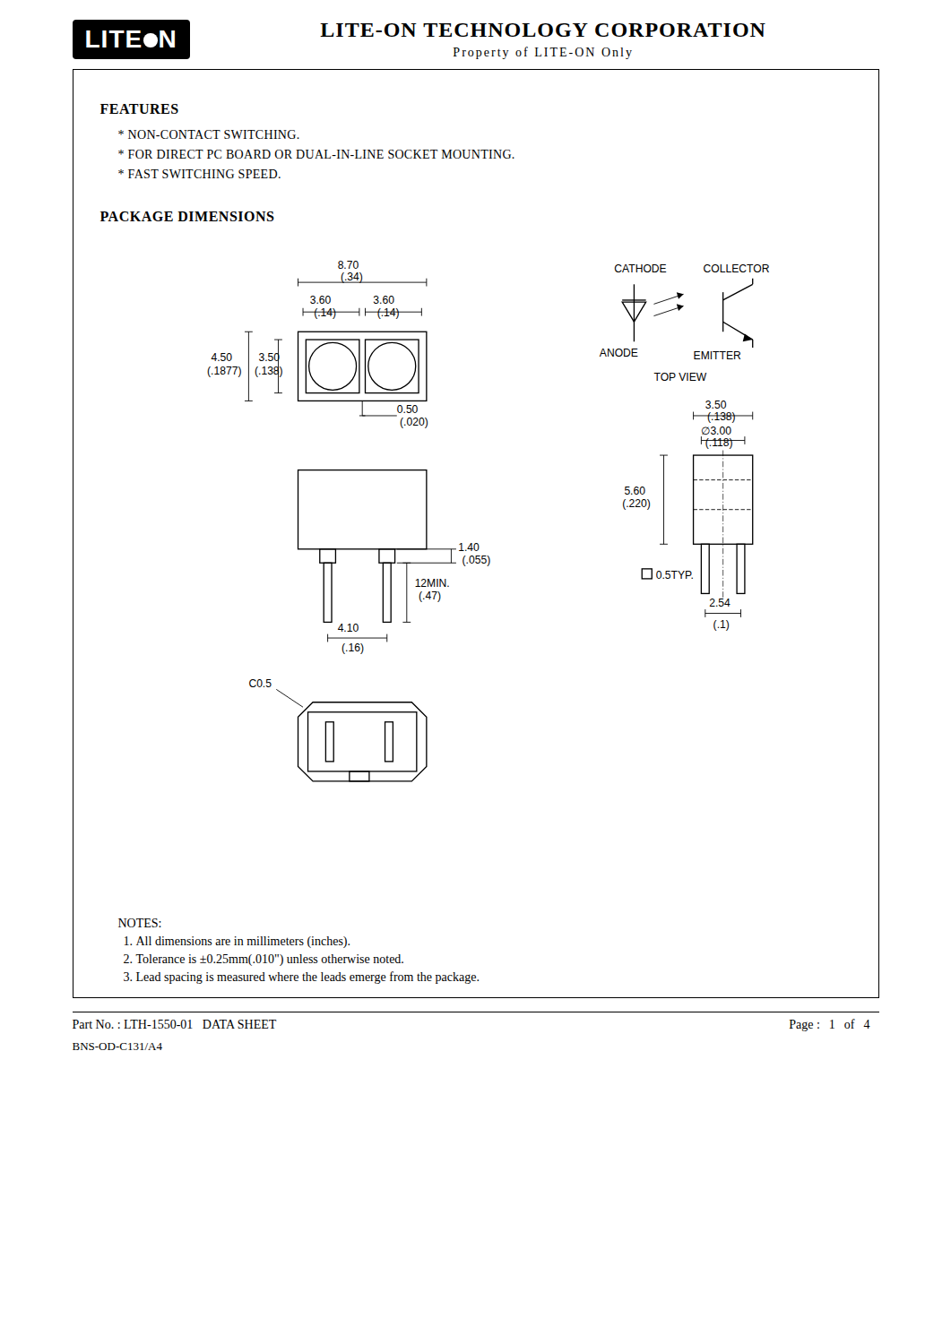LITE N
LITE-ON TECHNOLOGY CORPORATION
Property of LITE-ON Only
FEATURES
NON-CONTACT SWITCHING.
FOR DIRECT PC BOARD OR DUAL-IN-LINE SOCKET MOUNTING.
FAST SWITCHING SPEED.
PACKAGE DIMENSIONS
8.70 (.34) 3.60 (.14) 3.60 (.14) 4.50 (.1877) 3.50 (.138) 0.50 (.020) CATHODE COLLECTOR ANODE EMITTER TOP VIEW 3.50 (.138) ∅3.00 (.118) 5.60 (.220) 0.5TYP. 2.54 (.1) 1.40 (.055) 12MIN. (.47) 4.10 (.16) C0.5
NOTES:
All dimensions are in millimeters (inches).
Tolerance is ±0.25mm(.010") unless otherwise noted.
Lead spacing is measured where the leads emerge from the package.
Part No. : LTH-1550-01 DATA SHEET
Page :1of4
BNS-OD-C131/A4